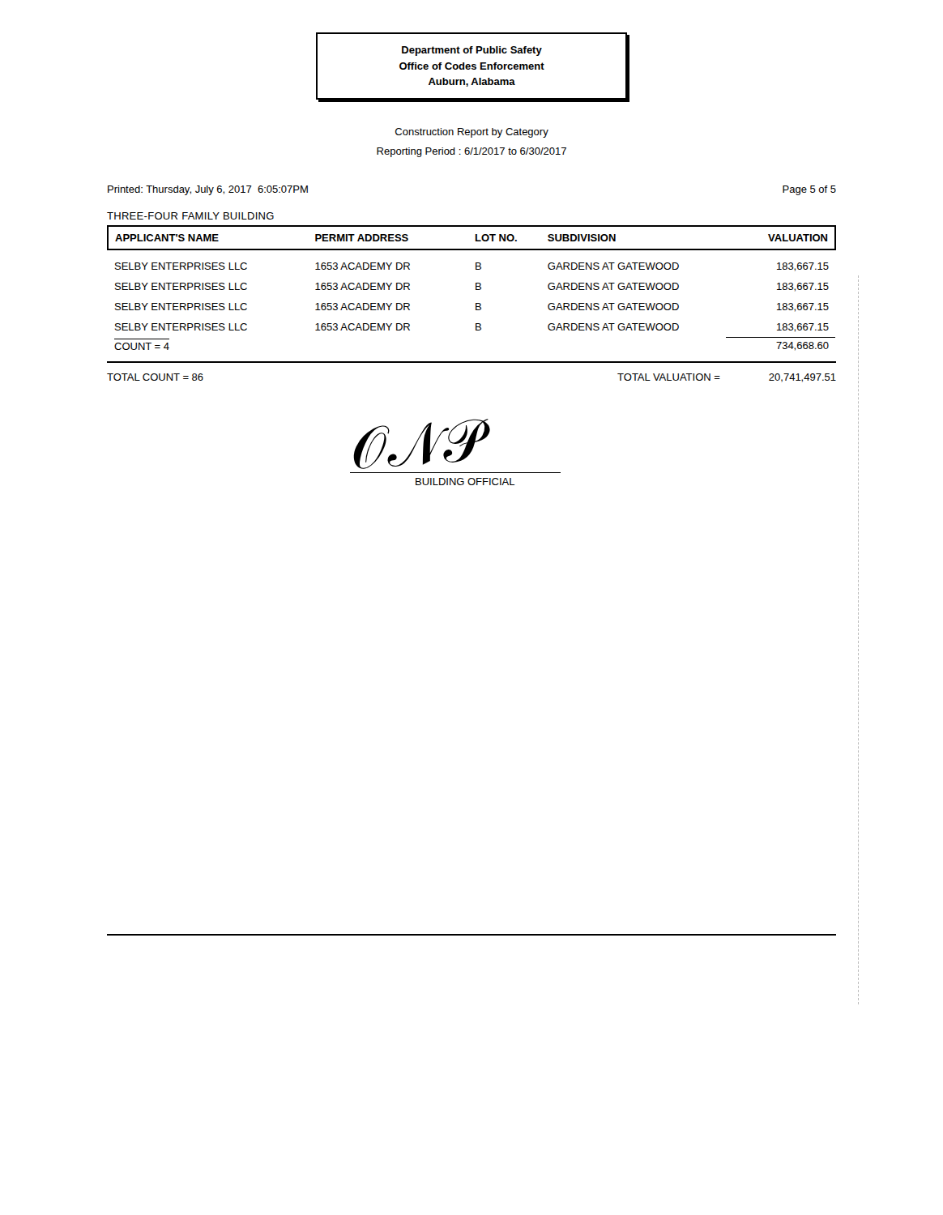Department of Public Safety
Office of Codes Enforcement
Auburn, Alabama
Construction Report by Category
Reporting Period : 6/1/2017 to 6/30/2017
Printed: Thursday, July 6, 2017 6:05:07PM Page 5 of 5
THREE-FOUR FAMILY BUILDING
| APPLICANT'S NAME | PERMIT ADDRESS | LOT NO. | SUBDIVISION | VALUATION |
| --- | --- | --- | --- | --- |
| SELBY ENTERPRISES LLC | 1653 ACADEMY DR | B | GARDENS AT GATEWOOD | 183,667.15 |
| SELBY ENTERPRISES LLC | 1653 ACADEMY DR | B | GARDENS AT GATEWOOD | 183,667.15 |
| SELBY ENTERPRISES LLC | 1653 ACADEMY DR | B | GARDENS AT GATEWOOD | 183,667.15 |
| SELBY ENTERPRISES LLC | 1653 ACADEMY DR | B | GARDENS AT GATEWOOD | 183,667.15 |
| COUNT = 4 | 734,668.60 |
TOTAL COUNT = 86
TOTAL VALUATION = 20,741,497.51
𝒪𝒩𝒫
BUILDING OFFICIAL